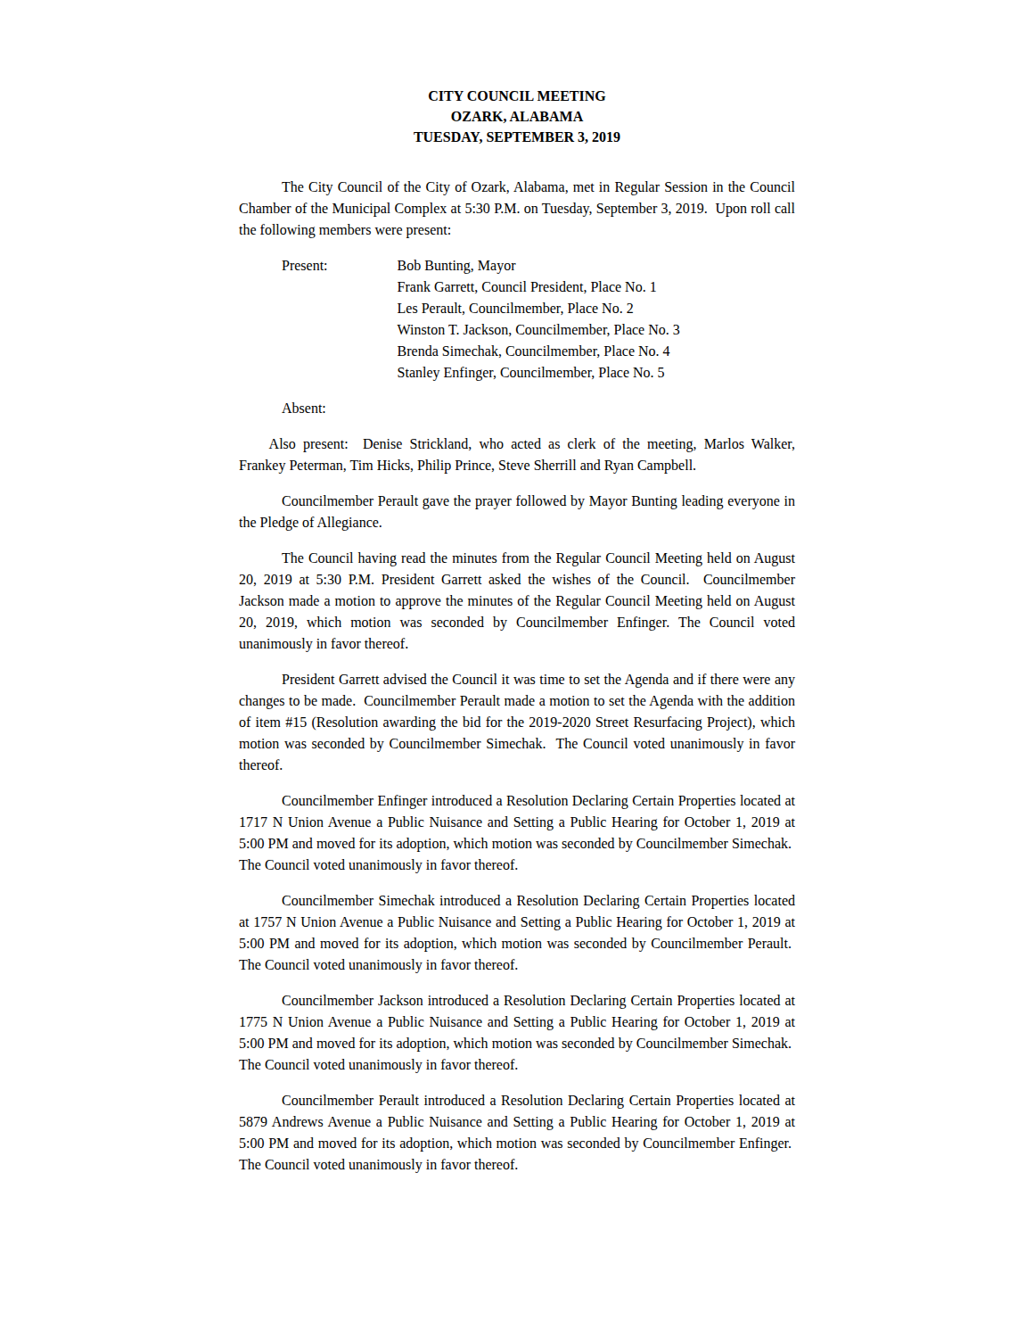CITY COUNCIL MEETING
OZARK, ALABAMA
TUESDAY, SEPTEMBER 3, 2019
The City Council of the City of Ozark, Alabama, met in Regular Session in the Council Chamber of the Municipal Complex at 5:30 P.M. on Tuesday, September 3, 2019. Upon roll call the following members were present:
| Present: | Bob Bunting, Mayor |
| | Frank Garrett, Council President, Place No. 1 |
| | Les Perault, Councilmember, Place No. 2 |
| | Winston T. Jackson, Councilmember, Place No. 3 |
| | Brenda Simechak, Councilmember, Place No. 4 |
| | Stanley Enfinger, Councilmember, Place No. 5 |
Absent:
Also present: Denise Strickland, who acted as clerk of the meeting, Marlos Walker, Frankey Peterman, Tim Hicks, Philip Prince, Steve Sherrill and Ryan Campbell.
Councilmember Perault gave the prayer followed by Mayor Bunting leading everyone in the Pledge of Allegiance.
The Council having read the minutes from the Regular Council Meeting held on August 20, 2019 at 5:30 P.M. President Garrett asked the wishes of the Council. Councilmember Jackson made a motion to approve the minutes of the Regular Council Meeting held on August 20, 2019, which motion was seconded by Councilmember Enfinger. The Council voted unanimously in favor thereof.
President Garrett advised the Council it was time to set the Agenda and if there were any changes to be made. Councilmember Perault made a motion to set the Agenda with the addition of item #15 (Resolution awarding the bid for the 2019-2020 Street Resurfacing Project), which motion was seconded by Councilmember Simechak. The Council voted unanimously in favor thereof.
Councilmember Enfinger introduced a Resolution Declaring Certain Properties located at 1717 N Union Avenue a Public Nuisance and Setting a Public Hearing for October 1, 2019 at 5:00 PM and moved for its adoption, which motion was seconded by Councilmember Simechak. The Council voted unanimously in favor thereof.
Councilmember Simechak introduced a Resolution Declaring Certain Properties located at 1757 N Union Avenue a Public Nuisance and Setting a Public Hearing for October 1, 2019 at 5:00 PM and moved for its adoption, which motion was seconded by Councilmember Perault. The Council voted unanimously in favor thereof.
Councilmember Jackson introduced a Resolution Declaring Certain Properties located at 1775 N Union Avenue a Public Nuisance and Setting a Public Hearing for October 1, 2019 at 5:00 PM and moved for its adoption, which motion was seconded by Councilmember Simechak. The Council voted unanimously in favor thereof.
Councilmember Perault introduced a Resolution Declaring Certain Properties located at 5879 Andrews Avenue a Public Nuisance and Setting a Public Hearing for October 1, 2019 at 5:00 PM and moved for its adoption, which motion was seconded by Councilmember Enfinger. The Council voted unanimously in favor thereof.